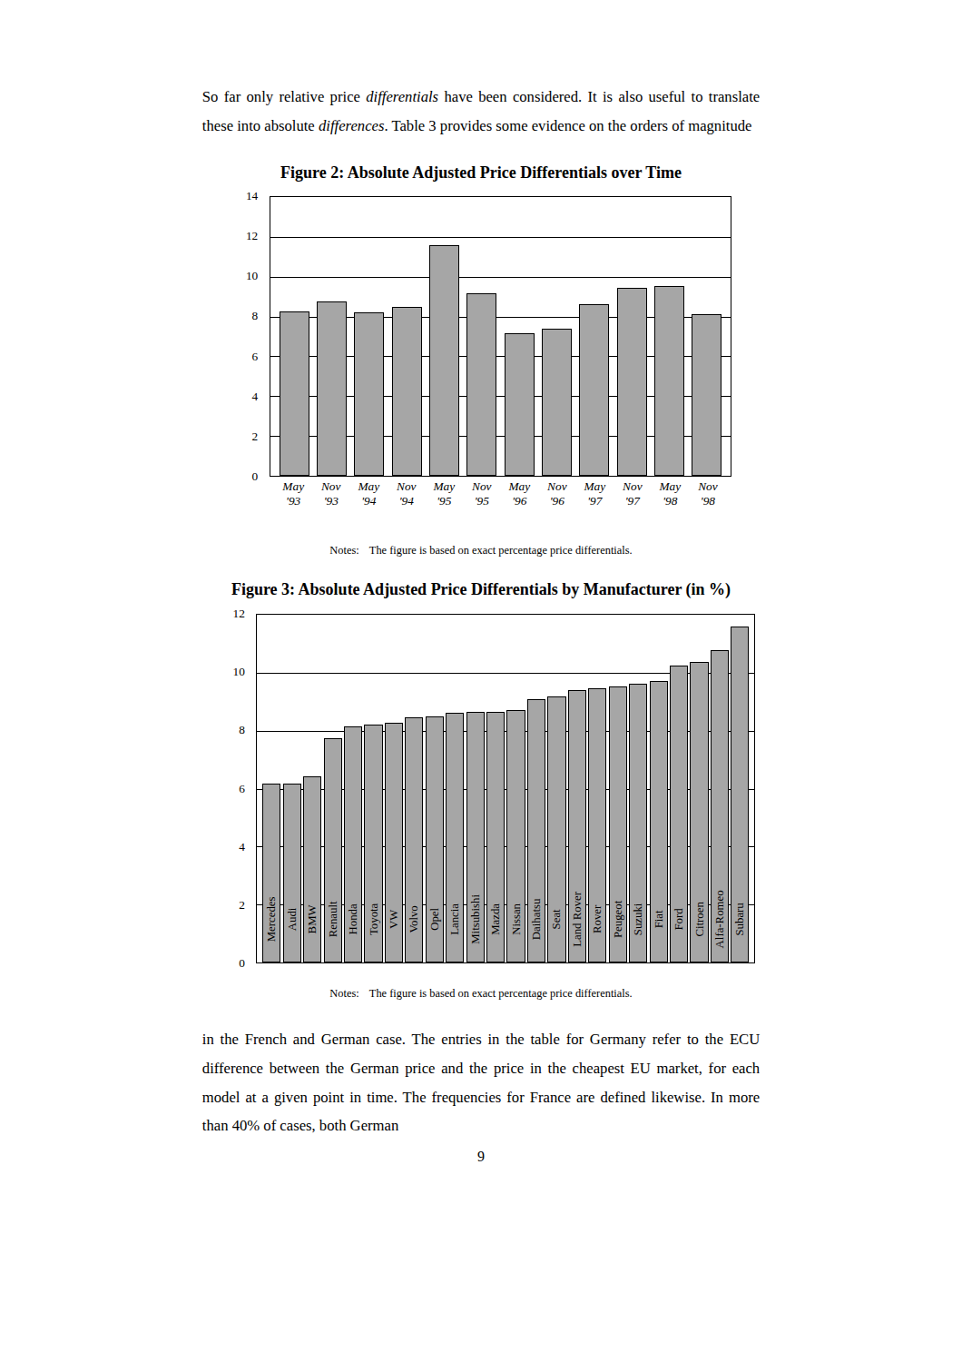So far only relative price differentials have been considered. It is also useful to translate these into absolute differences. Table 3 provides some evidence on the orders of magnitude
Figure 2: Absolute Adjusted Price Differentials over Time
0 2 4 6 8 10 12 14
May
'93
Nov
'93
May
'94
Nov
'94
May
'95
Nov
'95
May
'96
Nov
'96
May
'97
Nov
'97
May
'98
Nov
'98
Notes: The figure is based on exact percentage price differentials.
Figure 3: Absolute Adjusted Price Differentials by Manufacturer (in %)
0 2 4 6 8 10 12
Mercedes
Audi
BMW
Renault
Honda
Toyota
VW
Volvo
Opel
Lancia
Mitsubishi
Mazda
Nissan
Daihatsu
Seat
Land Rover
Rover
Peugeot
Suzuki
Fiat
Ford
Citroen
Alfa-Romeo
Subaru
Notes: The figure is based on exact percentage price differentials.
in the French and German case. The entries in the table for Germany refer to the ECU difference between the German price and the price in the cheapest EU market, for each model at a given point in time. The frequencies for France are defined likewise. In more than 40% of cases, both German
9